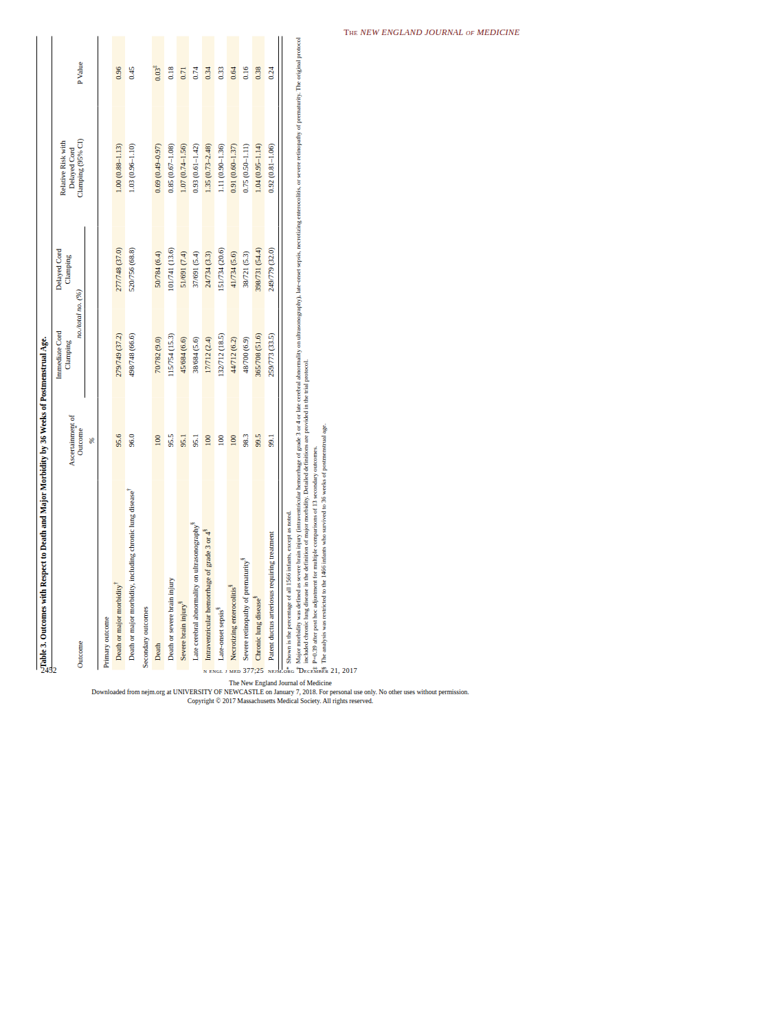The NEW ENGLAND JOURNAL of MEDICINE
Table 3. Outcomes with Respect to Death and Major Morbidity by 36 Weeks of Postmenstrual Age.
| Outcome | Ascertainment of Outcome * | Immediate Cord Clamping | Delayed Cord Clamping | Relative Risk with Delayed Cord Clamping (95% CI) | P Value |
| --- | --- | --- | --- | --- | --- |
| no./total no. (%) |
| | % | | | | |
| Primary outcome |
| Death or major morbidity † | 95.6 | 279/749 (37.2) | 277/748 (37.0) | 1.00 (0.88–1.13) | 0.96 |
| Death or major morbidity, including chronic lung disease † | 96.0 | 498/748 (66.6) | 520/756 (68.8) | 1.03 (0.96–1.10) | 0.45 |
| Secondary outcomes |
| Death | 100 | 70/782 (9.0) | 50/784 (6.4) | 0.69 (0.49–0.97) | 0.03 ‡ |
| Death or severe brain injury | 95.5 | 115/754 (15.3) | 101/741 (13.6) | 0.85 (0.67–1.08) | 0.18 |
| Severe brain injury § | 95.1 | 45/684 (6.6) | 51/691 (7.4) | 1.07 (0.74–1.56) | 0.71 |
| Late cerebral abnormality on ultrasonography § | 95.1 | 38/684 (5.6) | 37/691 (5.4) | 0.93 (0.61–1.42) | 0.74 |
| Intraventricular hemorrhage of grade 3 or 4 § | 100 | 17/712 (2.4) | 24/734 (3.3) | 1.35 (0.73–2.48) | 0.34 |
| Late-onset sepsis § | 100 | 132/712 (18.5) | 151/734 (20.6) | 1.11 (0.90–1.36) | 0.33 |
| Necrotizing enterocolitis § | 100 | 44/712 (6.2) | 41/734 (5.6) | 0.91 (0.60–1.37) | 0.64 |
| Severe retinopathy of prematurity § | 98.3 | 48/700 (6.9) | 38/721 (5.3) | 0.75 (0.50–1.11) | 0.16 |
| Chronic lung disease § | 99.5 | 365/708 (51.6) | 398/731 (54.4) | 1.04 (0.95–1.14) | 0.38 |
| Patent ductus arteriosus requiring treatment | 99.1 | 259/773 (33.5) | 249/779 (32.0) | 0.92 (0.81–1.06) | 0.24 |
* Shown is the percentage of all 1566 infants, except as noted.
† Major morbidity was defined as severe brain injury (intraventricular hemorrhage of grade 3 or 4 or late cerebral abnormality on ultrasonography), late-onset sepsis, necrotizing enterocolitis, or severe retinopathy of prematurity. The original protocol included chronic lung disease in the definition of major morbidity. Detailed definitions are provided in the trial protocol.
‡ P=0.39 after post hoc adjustment for multiple comparisons of 13 secondary outcomes.
§ The analysis was restricted to the 1466 infants who survived to 36 weeks of postmenstrual age.
2452
n engl j med 377;25 nejm.org December 21, 2017
The New England Journal of Medicine
Downloaded from nejm.org at UNIVERSITY OF NEWCASTLE on January 7, 2018. For personal use only. No other uses without permission.
Copyright © 2017 Massachusetts Medical Society. All rights reserved.